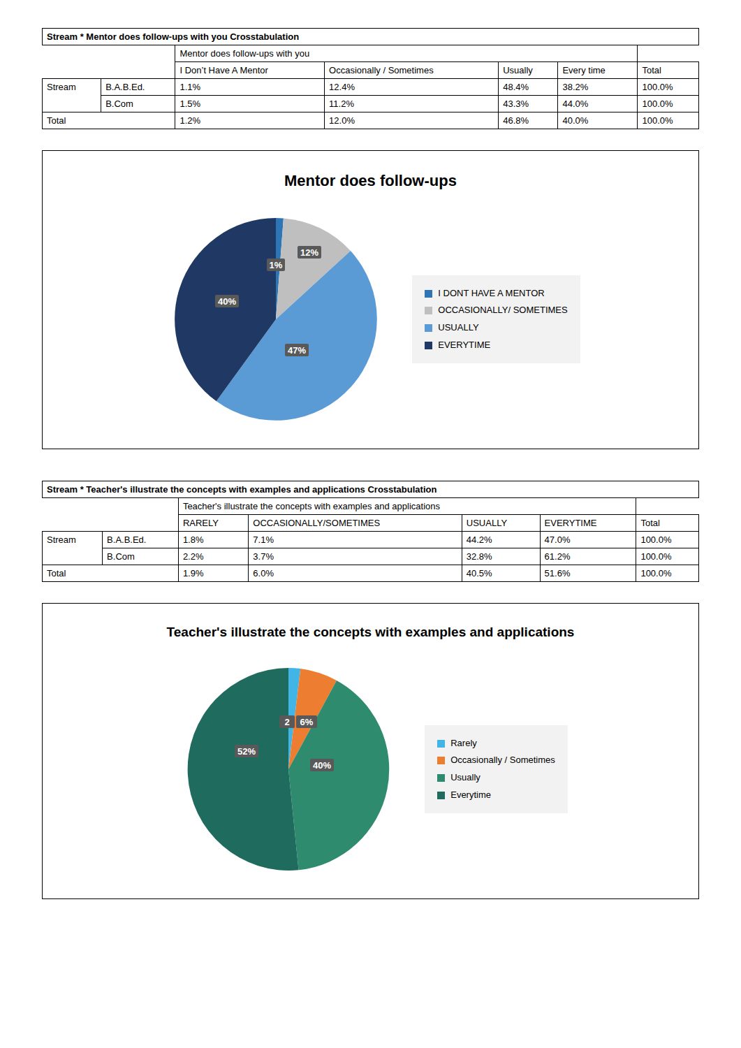| Stream * Mentor does follow-ups with you Crosstabulation |
| | | Mentor does follow-ups with you | |
| | | I Don’t Have A Mentor | Occasionally / Sometimes | Usually | Every time | Total |
| Stream | B.A.B.Ed. | 1.1% | 12.4% | 48.4% | 38.2% | 100.0% |
| B.Com | 1.5% | 11.2% | 43.3% | 44.0% | 100.0% |
| Total | 1.2% | 12.0% | 46.8% | 40.0% | 100.0% |
Mentor does follow-ups
Pie: start at 12 o'clock, clockwise. I don't have a mentor 1.2%, Occasionally 12.0%, Usually 46.8%, Everytime 40.0% 12% 1% 40% 47%
I DONT HAVE A MENTOR
OCCASIONALLY/ SOMETIMES
USUALLY
EVERYTIME
| Stream * Teacher's illustrate the concepts with examples and applications Crosstabulation |
| | | Teacher's illustrate the concepts with examples and applications | |
| | | RARELY | OCCASIONALLY/SOMETIMES | USUALLY | EVERYTIME | Total |
| Stream | B.A.B.Ed. | 1.8% | 7.1% | 44.2% | 47.0% | 100.0% |
| B.Com | 2.2% | 3.7% | 32.8% | 61.2% | 100.0% |
| Total | 1.9% | 6.0% | 40.5% | 51.6% | 100.0% |
Teacher's illustrate the concepts with examples and applications
2 6% 52% 40%
Rarely
Occasionally / Sometimes
Usually
Everytime